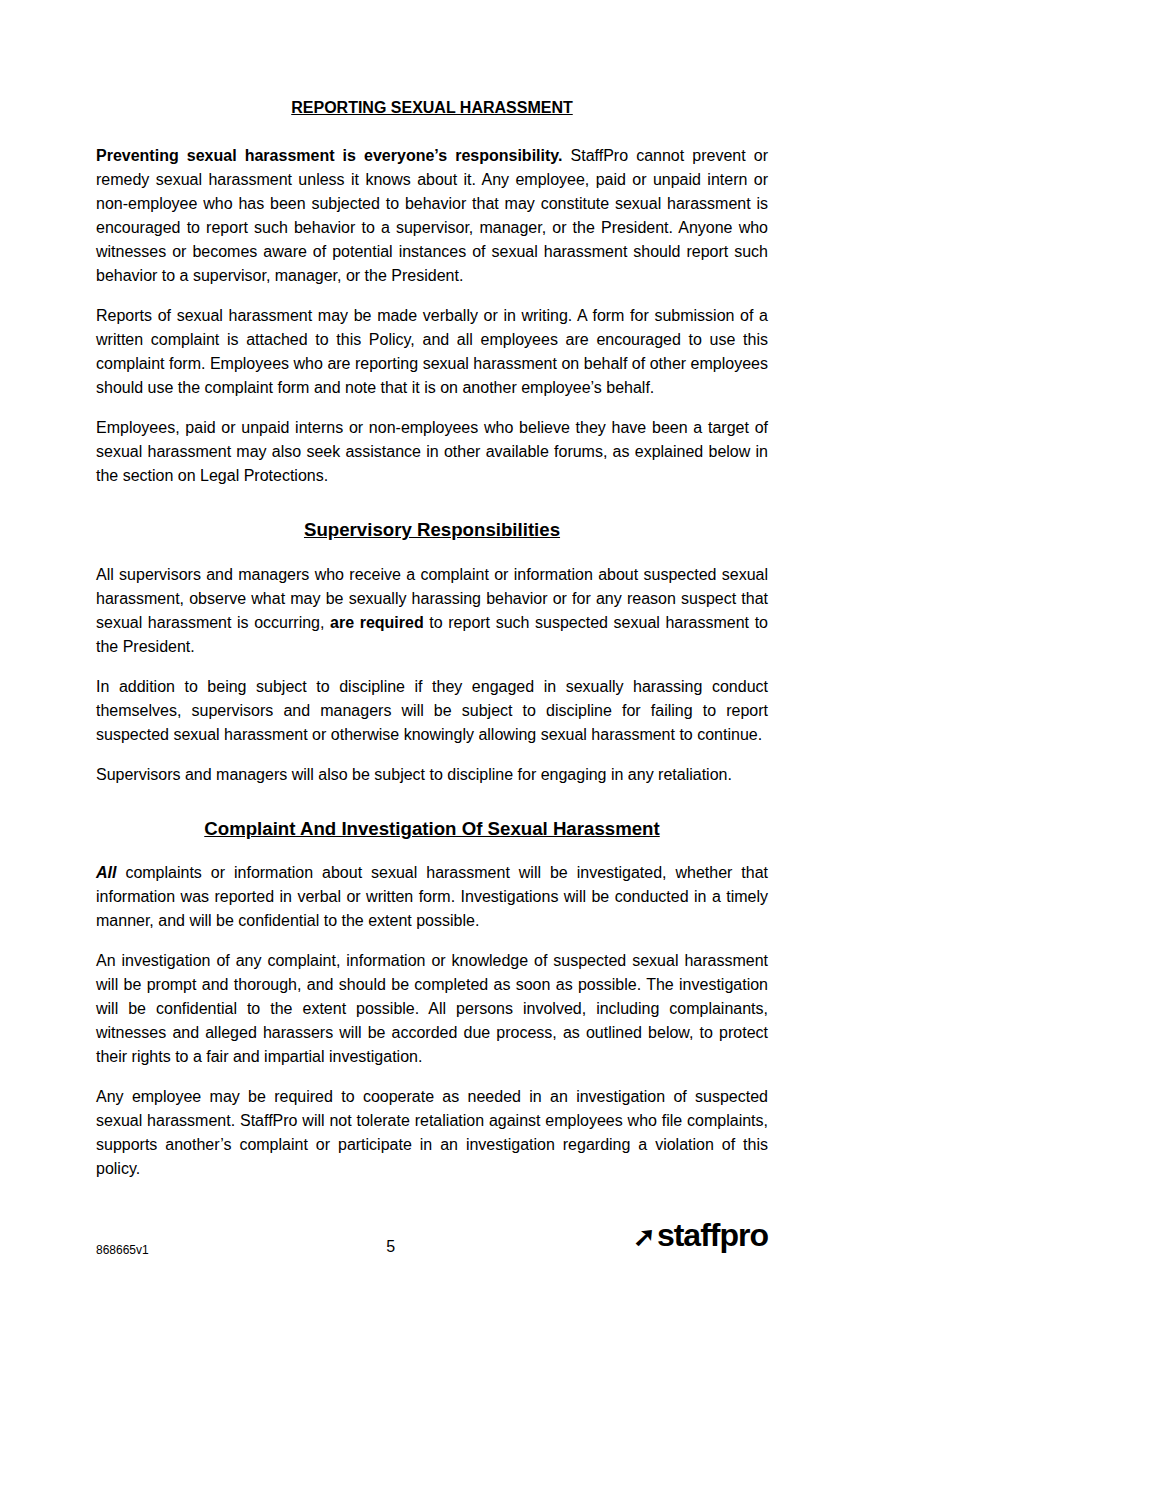REPORTING SEXUAL HARASSMENT
Preventing sexual harassment is everyone’s responsibility. StaffPro cannot prevent or remedy sexual harassment unless it knows about it. Any employee, paid or unpaid intern or non-employee who has been subjected to behavior that may constitute sexual harassment is encouraged to report such behavior to a supervisor, manager, or the President. Anyone who witnesses or becomes aware of potential instances of sexual harassment should report such behavior to a supervisor, manager, or the President.
Reports of sexual harassment may be made verbally or in writing. A form for submission of a written complaint is attached to this Policy, and all employees are encouraged to use this complaint form. Employees who are reporting sexual harassment on behalf of other employees should use the complaint form and note that it is on another employee’s behalf.
Employees, paid or unpaid interns or non-employees who believe they have been a target of sexual harassment may also seek assistance in other available forums, as explained below in the section on Legal Protections.
Supervisory Responsibilities
All supervisors and managers who receive a complaint or information about suspected sexual harassment, observe what may be sexually harassing behavior or for any reason suspect that sexual harassment is occurring, are required to report such suspected sexual harassment to the President.
In addition to being subject to discipline if they engaged in sexually harassing conduct themselves, supervisors and managers will be subject to discipline for failing to report suspected sexual harassment or otherwise knowingly allowing sexual harassment to continue.
Supervisors and managers will also be subject to discipline for engaging in any retaliation.
Complaint And Investigation Of Sexual Harassment
All complaints or information about sexual harassment will be investigated, whether that information was reported in verbal or written form. Investigations will be conducted in a timely manner, and will be confidential to the extent possible.
An investigation of any complaint, information or knowledge of suspected sexual harassment will be prompt and thorough, and should be completed as soon as possible. The investigation will be confidential to the extent possible. All persons involved, including complainants, witnesses and alleged harassers will be accorded due process, as outlined below, to protect their rights to a fair and impartial investigation.
Any employee may be required to cooperate as needed in an investigation of suspected sexual harassment. StaffPro will not tolerate retaliation against employees who file complaints, supports another’s complaint or participate in an investigation regarding a violation of this policy.
868665v1
5
➚staffpro